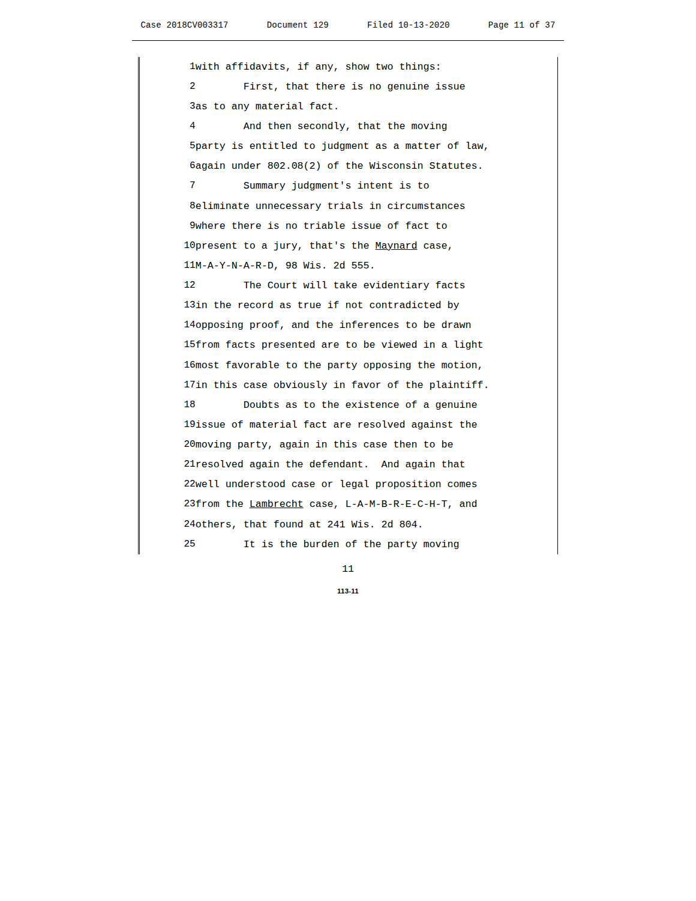Case 2018CV003317 Document 129 Filed 10-13-2020 Page 11 of 37
| 1 | with affidavits, if any, show two things: |
| 2 | First, that there is no genuine issue |
| 3 | as to any material fact. |
| 4 | And then secondly, that the moving |
| 5 | party is entitled to judgment as a matter of law, |
| 6 | again under 802.08(2) of the Wisconsin Statutes. |
| 7 | Summary judgment's intent is to |
| 8 | eliminate unnecessary trials in circumstances |
| 9 | where there is no triable issue of fact to |
| 10 | present to a jury, that's the Maynard case, |
| 11 | M-A-Y-N-A-R-D, 98 Wis. 2d 555. |
| 12 | The Court will take evidentiary facts |
| 13 | in the record as true if not contradicted by |
| 14 | opposing proof, and the inferences to be drawn |
| 15 | from facts presented are to be viewed in a light |
| 16 | most favorable to the party opposing the motion, |
| 17 | in this case obviously in favor of the plaintiff. |
| 18 | Doubts as to the existence of a genuine |
| 19 | issue of material fact are resolved against the |
| 20 | moving party, again in this case then to be |
| 21 | resolved again the defendant. And again that |
| 22 | well understood case or legal proposition comes |
| 23 | from the Lambrecht case, L-A-M-B-R-E-C-H-T, and |
| 24 | others, that found at 241 Wis. 2d 804. |
| 25 | It is the burden of the party moving |
11
113-11